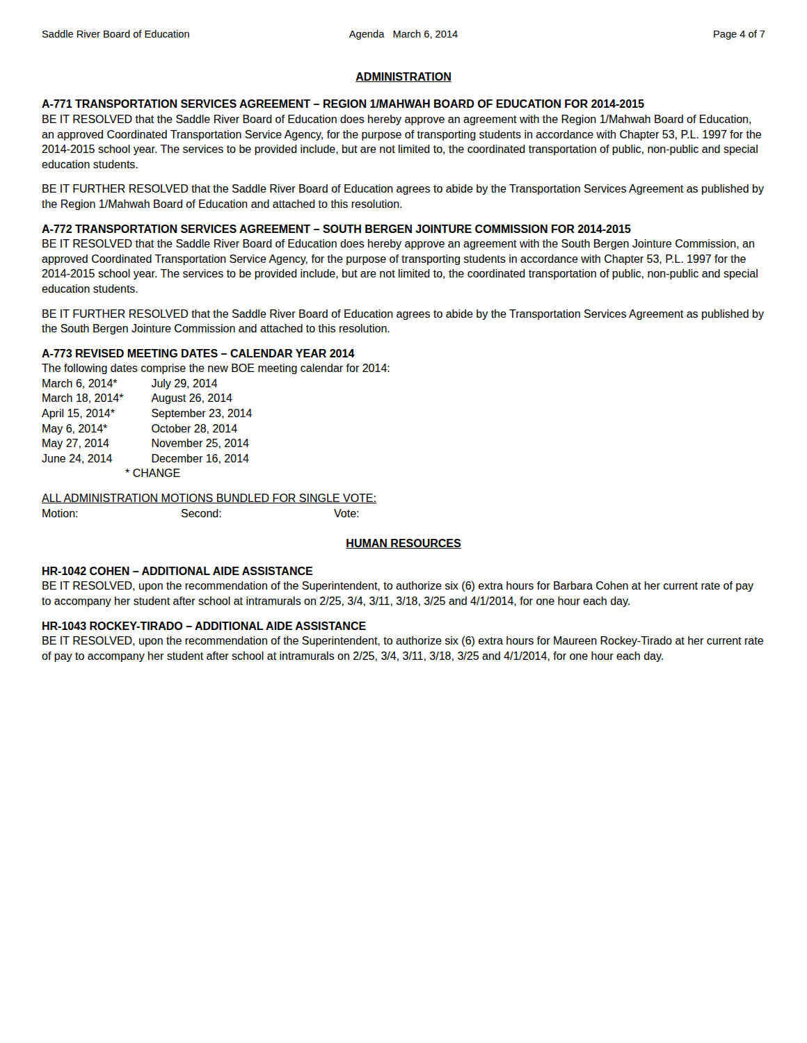Saddle River Board of Education
Agenda March 6, 2014
Page 4 of 7
ADMINISTRATION
A-771 TRANSPORTATION SERVICES AGREEMENT – REGION 1/MAHWAH BOARD OF EDUCATION FOR 2014-2015
BE IT RESOLVED that the Saddle River Board of Education does hereby approve an agreement with the Region 1/Mahwah Board of Education, an approved Coordinated Transportation Service Agency, for the purpose of transporting students in accordance with Chapter 53, P.L. 1997 for the 2014-2015 school year. The services to be provided include, but are not limited to, the coordinated transportation of public, non-public and special education students.
BE IT FURTHER RESOLVED that the Saddle River Board of Education agrees to abide by the Transportation Services Agreement as published by the Region 1/Mahwah Board of Education and attached to this resolution.
A-772 TRANSPORTATION SERVICES AGREEMENT – SOUTH BERGEN JOINTURE COMMISSION FOR 2014-2015
BE IT RESOLVED that the Saddle River Board of Education does hereby approve an agreement with the South Bergen Jointure Commission, an approved Coordinated Transportation Service Agency, for the purpose of transporting students in accordance with Chapter 53, P.L. 1997 for the 2014-2015 school year. The services to be provided include, but are not limited to, the coordinated transportation of public, non-public and special education students.
BE IT FURTHER RESOLVED that the Saddle River Board of Education agrees to abide by the Transportation Services Agreement as published by the South Bergen Jointure Commission and attached to this resolution.
A-773 REVISED MEETING DATES – CALENDAR YEAR 2014
The following dates comprise the new BOE meeting calendar for 2014:
| March 6, 2014* | July 29, 2014 |
| March 18, 2014* | August 26, 2014 |
| April 15, 2014* | September 23, 2014 |
| May 6, 2014* | October 28, 2014 |
| May 27, 2014 | November 25, 2014 |
| June 24, 2014 | December 16, 2014 |
* CHANGE
ALL ADMINISTRATION MOTIONS BUNDLED FOR SINGLE VOTE:
Motion: Second: Vote:
HUMAN RESOURCES
HR-1042 COHEN – ADDITIONAL AIDE ASSISTANCE
BE IT RESOLVED, upon the recommendation of the Superintendent, to authorize six (6) extra hours for Barbara Cohen at her current rate of pay to accompany her student after school at intramurals on 2/25, 3/4, 3/11, 3/18, 3/25 and 4/1/2014, for one hour each day.
HR-1043 ROCKEY-TIRADO – ADDITIONAL AIDE ASSISTANCE
BE IT RESOLVED, upon the recommendation of the Superintendent, to authorize six (6) extra hours for Maureen Rockey-Tirado at her current rate of pay to accompany her student after school at intramurals on 2/25, 3/4, 3/11, 3/18, 3/25 and 4/1/2014, for one hour each day.